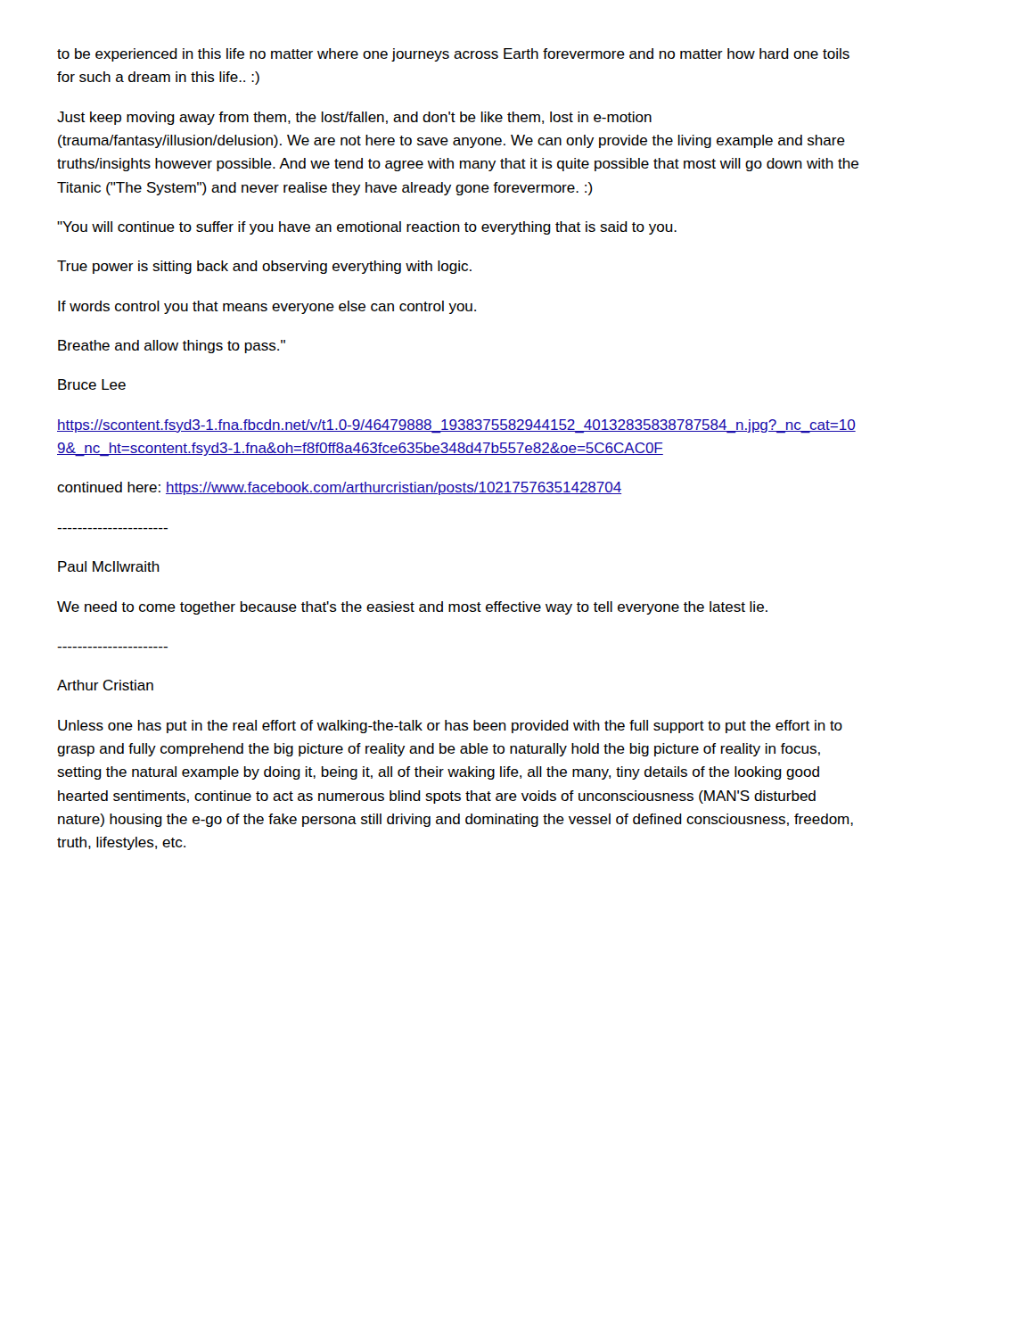to be experienced in this life no matter where one journeys across Earth forevermore and no matter how hard one toils for such a dream in this life.. :)
Just keep moving away from them, the lost/fallen, and don't be like them, lost in e-motion (trauma/fantasy/illusion/delusion). We are not here to save anyone. We can only provide the living example and share truths/insights however possible. And we tend to agree with many that it is quite possible that most will go down with the Titanic ("The System") and never realise they have already gone forevermore. :)
"You will continue to suffer if you have an emotional reaction to everything that is said to you.
True power is sitting back and observing everything with logic.
If words control you that means everyone else can control you.
Breathe and allow things to pass."
Bruce Lee
https://scontent.fsyd3-1.fna.fbcdn.net/v/t1.0-9/46479888_1938375582944152_40132835838787584_n.jpg?_nc_cat=109&_nc_ht=scontent.fsyd3-1.fna&oh=f8f0ff8a463fce635be348d47b557e82&oe=5C6CAC0F
continued here: https://www.facebook.com/arthurcristian/posts/10217576351428704
----------------------
Paul McIlwraith
We need to come together because that's the easiest and most effective way to tell everyone the latest lie.
----------------------
Arthur Cristian
Unless one has put in the real effort of walking-the-talk or has been provided with the full support to put the effort in to grasp and fully comprehend the big picture of reality and be able to naturally hold the big picture of reality in focus, setting the natural example by doing it, being it, all of their waking life, all the many, tiny details of the looking good hearted sentiments, continue to act as numerous blind spots that are voids of unconsciousness (MAN'S disturbed nature) housing the e-go of the fake persona still driving and dominating the vessel of defined consciousness, freedom, truth, lifestyles, etc.